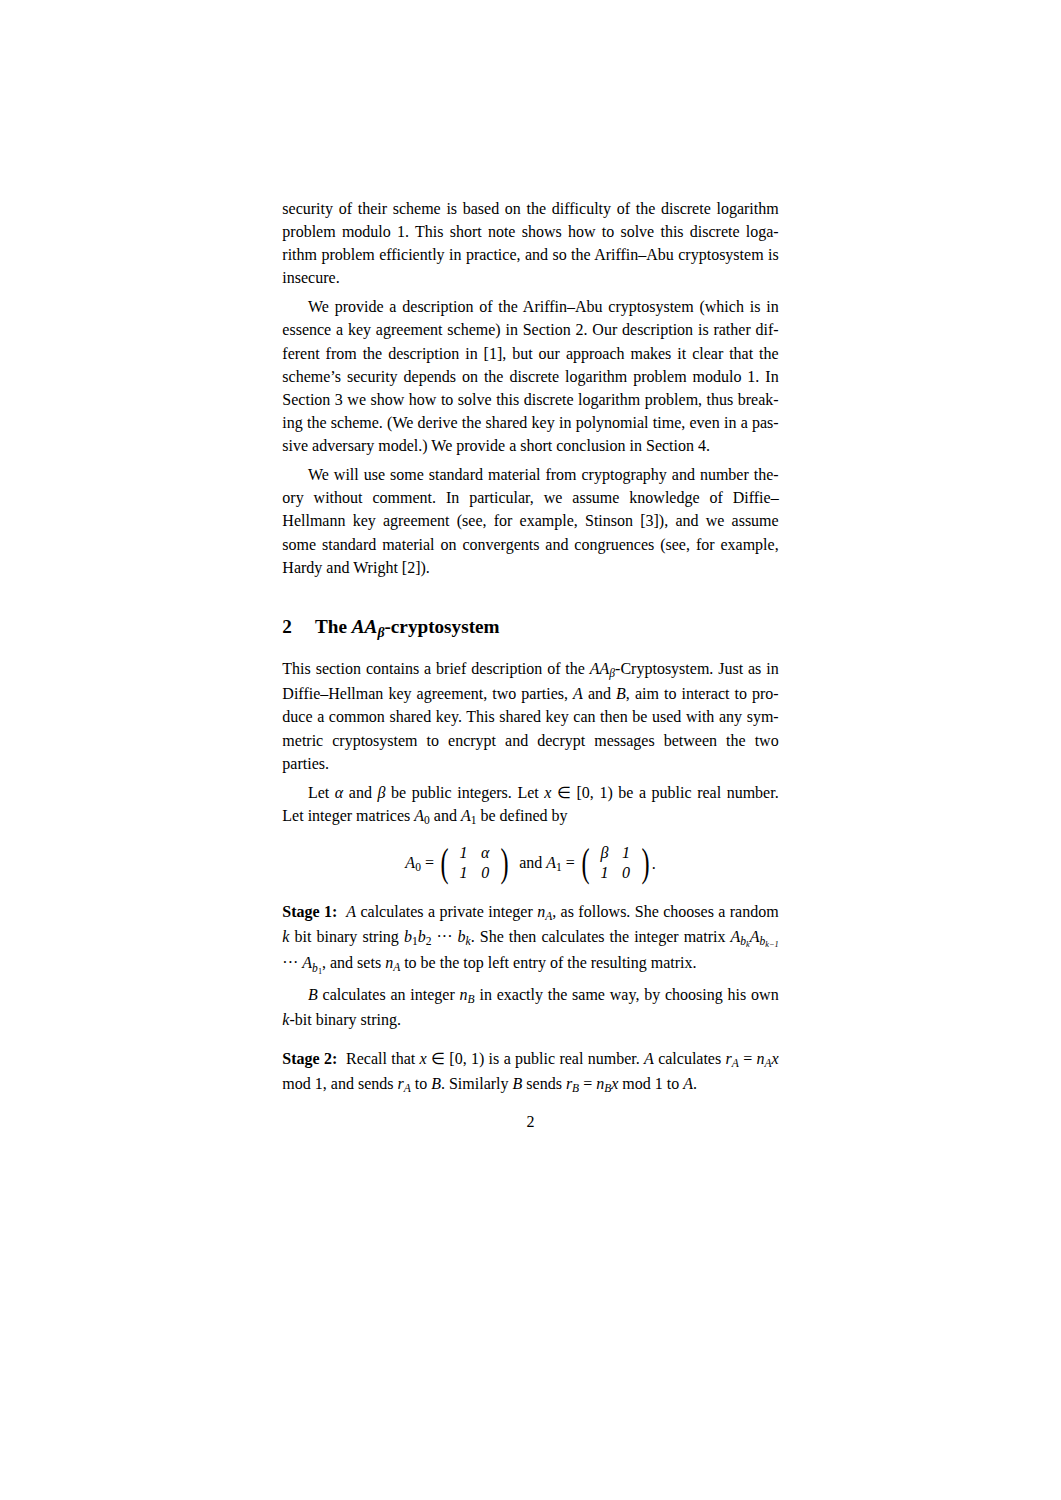security of their scheme is based on the difficulty of the discrete logarithm problem modulo 1. This short note shows how to solve this discrete logarithm problem efficiently in practice, and so the Ariffin–Abu cryptosystem is insecure.
We provide a description of the Ariffin–Abu cryptosystem (which is in essence a key agreement scheme) in Section 2. Our description is rather different from the description in [1], but our approach makes it clear that the scheme’s security depends on the discrete logarithm problem modulo 1. In Section 3 we show how to solve this discrete logarithm problem, thus breaking the scheme. (We derive the shared key in polynomial time, even in a passive adversary model.) We provide a short conclusion in Section 4.
We will use some standard material from cryptography and number theory without comment. In particular, we assume knowledge of Diffie–Hellmann key agreement (see, for example, Stinson [3]), and we assume some standard material on convergents and congruences (see, for example, Hardy and Wright [2]).
2 The AAβ-cryptosystem
This section contains a brief description of the AAβ-Cryptosystem. Just as in Diffie–Hellman key agreement, two parties, A and B, aim to interact to produce a common shared key. This shared key can then be used with any symmetric cryptosystem to encrypt and decrypt messages between the two parties.
Let α and β be public integers. Let x ∈ [0, 1) be a public real number. Let integer matrices A0 and A1 be defined by
A0 = (
| 1 | α |
| 1 | 0 |
) and A1 = (
| β | 1 |
| 1 | 0 |
).
Stage 1: A calculates a private integer nA, as follows. She chooses a random k bit binary string b1b2 ··· bk. She then calculates the integer matrix Abk Abk−1 ··· Ab1, and sets nA to be the top left entry of the resulting matrix.
B calculates an integer nB in exactly the same way, by choosing his own k-bit binary string.
Stage 2: Recall that x ∈ [0, 1) is a public real number. A calculates rA = nAx mod 1, and sends rA to B. Similarly B sends rB = nBx mod 1 to A.
2